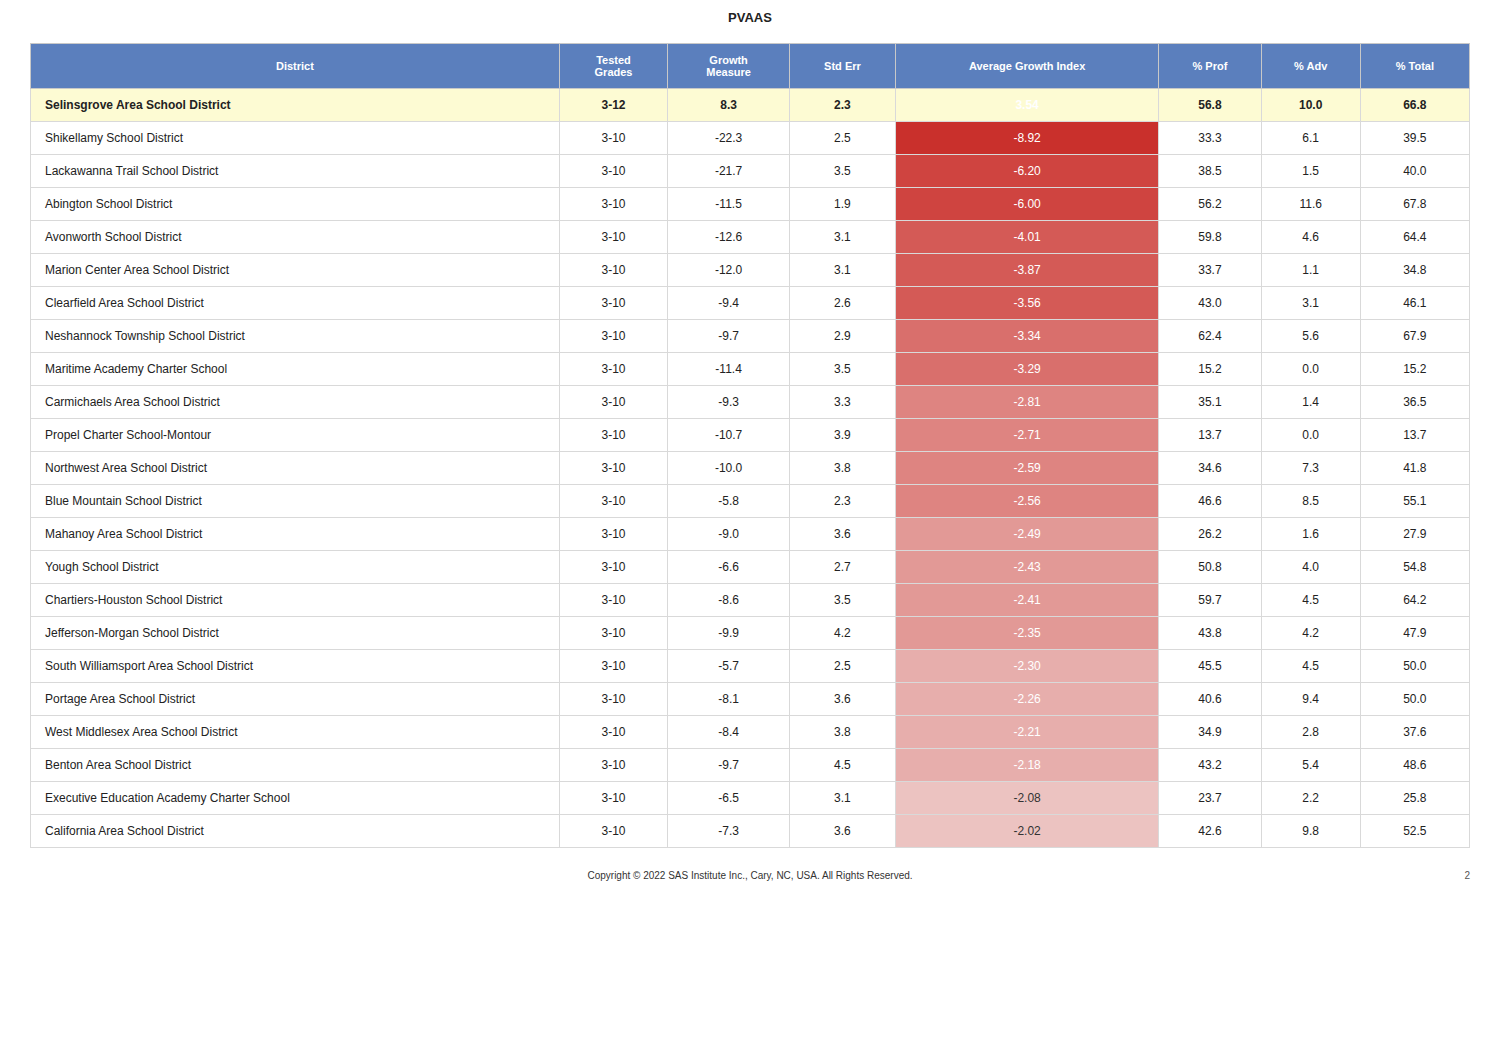PVAAS
| District | Tested Grades | Growth Measure | Std Err | Average Growth Index | % Prof | % Adv | % Total |
| --- | --- | --- | --- | --- | --- | --- | --- |
| Selinsgrove Area School District | 3-12 | 8.3 | 2.3 | 3.54 | 56.8 | 10.0 | 66.8 |
| Shikellamy School District | 3-10 | -22.3 | 2.5 | -8.92 | 33.3 | 6.1 | 39.5 |
| Lackawanna Trail School District | 3-10 | -21.7 | 3.5 | -6.20 | 38.5 | 1.5 | 40.0 |
| Abington School District | 3-10 | -11.5 | 1.9 | -6.00 | 56.2 | 11.6 | 67.8 |
| Avonworth School District | 3-10 | -12.6 | 3.1 | -4.01 | 59.8 | 4.6 | 64.4 |
| Marion Center Area School District | 3-10 | -12.0 | 3.1 | -3.87 | 33.7 | 1.1 | 34.8 |
| Clearfield Area School District | 3-10 | -9.4 | 2.6 | -3.56 | 43.0 | 3.1 | 46.1 |
| Neshannock Township School District | 3-10 | -9.7 | 2.9 | -3.34 | 62.4 | 5.6 | 67.9 |
| Maritime Academy Charter School | 3-10 | -11.4 | 3.5 | -3.29 | 15.2 | 0.0 | 15.2 |
| Carmichaels Area School District | 3-10 | -9.3 | 3.3 | -2.81 | 35.1 | 1.4 | 36.5 |
| Propel Charter School-Montour | 3-10 | -10.7 | 3.9 | -2.71 | 13.7 | 0.0 | 13.7 |
| Northwest Area School District | 3-10 | -10.0 | 3.8 | -2.59 | 34.6 | 7.3 | 41.8 |
| Blue Mountain School District | 3-10 | -5.8 | 2.3 | -2.56 | 46.6 | 8.5 | 55.1 |
| Mahanoy Area School District | 3-10 | -9.0 | 3.6 | -2.49 | 26.2 | 1.6 | 27.9 |
| Yough School District | 3-10 | -6.6 | 2.7 | -2.43 | 50.8 | 4.0 | 54.8 |
| Chartiers-Houston School District | 3-10 | -8.6 | 3.5 | -2.41 | 59.7 | 4.5 | 64.2 |
| Jefferson-Morgan School District | 3-10 | -9.9 | 4.2 | -2.35 | 43.8 | 4.2 | 47.9 |
| South Williamsport Area School District | 3-10 | -5.7 | 2.5 | -2.30 | 45.5 | 4.5 | 50.0 |
| Portage Area School District | 3-10 | -8.1 | 3.6 | -2.26 | 40.6 | 9.4 | 50.0 |
| West Middlesex Area School District | 3-10 | -8.4 | 3.8 | -2.21 | 34.9 | 2.8 | 37.6 |
| Benton Area School District | 3-10 | -9.7 | 4.5 | -2.18 | 43.2 | 5.4 | 48.6 |
| Executive Education Academy Charter School | 3-10 | -6.5 | 3.1 | -2.08 | 23.7 | 2.2 | 25.8 |
| California Area School District | 3-10 | -7.3 | 3.6 | -2.02 | 42.6 | 9.8 | 52.5 |
Copyright © 2022 SAS Institute Inc., Cary, NC, USA. All Rights Reserved. 2